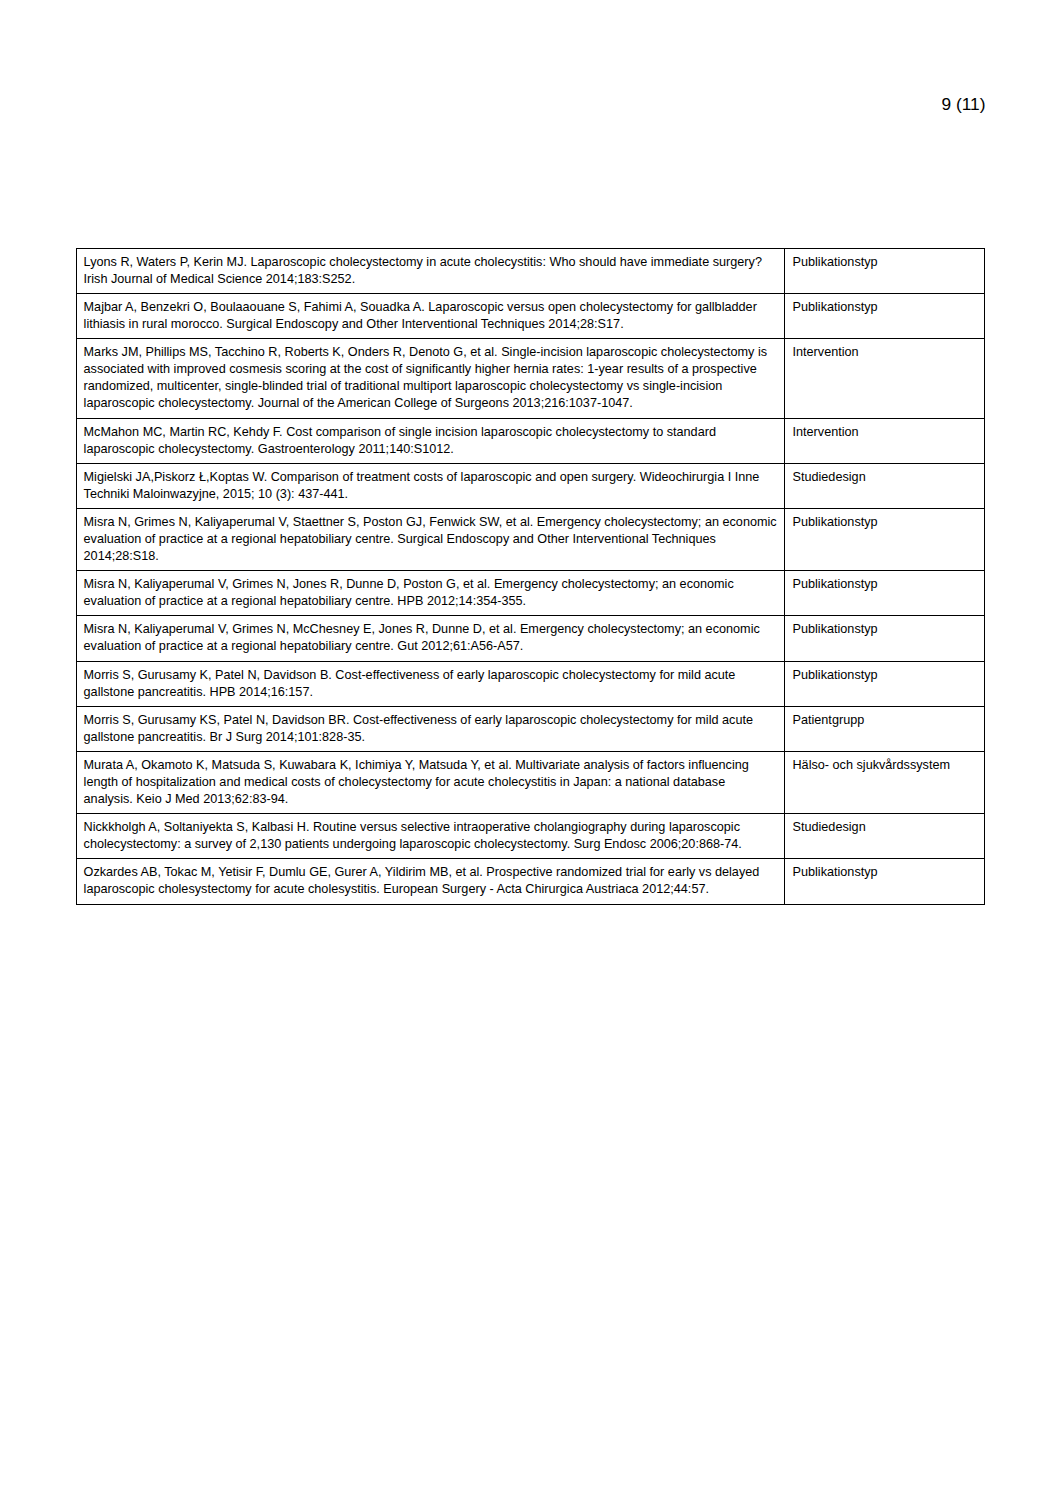9 (11)
| Lyons R, Waters P, Kerin MJ. Laparoscopic cholecystectomy in acute cholecystitis: Who should have immediate surgery? Irish Journal of Medical Science 2014;183:S252. | Publikationstyp |
| Majbar A, Benzekri O, Boulaaouane S, Fahimi A, Souadka A. Laparoscopic versus open cholecystectomy for gallbladder lithiasis in rural morocco. Surgical Endoscopy and Other Interventional Techniques 2014;28:S17. | Publikationstyp |
| Marks JM, Phillips MS, Tacchino R, Roberts K, Onders R, Denoto G, et al. Single-incision laparoscopic cholecystectomy is associated with improved cosmesis scoring at the cost of significantly higher hernia rates: 1-year results of a prospective randomized, multicenter, single-blinded trial of traditional multiport laparoscopic cholecystectomy vs single-incision laparoscopic cholecystectomy. Journal of the American College of Surgeons 2013;216:1037-1047. | Intervention |
| McMahon MC, Martin RC, Kehdy F. Cost comparison of single incision laparoscopic cholecystectomy to standard laparoscopic cholecystectomy. Gastroenterology 2011;140:S1012. | Intervention |
| Migielski JA,Piskorz Ł,Koptas W. Comparison of treatment costs of laparoscopic and open surgery. Wideochirurgia I Inne Techniki Maloinwazyjne, 2015; 10 (3): 437-441. | Studiedesign |
| Misra N, Grimes N, Kaliyaperumal V, Staettner S, Poston GJ, Fenwick SW, et al. Emergency cholecystectomy; an economic evaluation of practice at a regional hepatobiliary centre. Surgical Endoscopy and Other Interventional Techniques 2014;28:S18. | Publikationstyp |
| Misra N, Kaliyaperumal V, Grimes N, Jones R, Dunne D, Poston G, et al. Emergency cholecystectomy; an economic evaluation of practice at a regional hepatobiliary centre. HPB 2012;14:354-355. | Publikationstyp |
| Misra N, Kaliyaperumal V, Grimes N, McChesney E, Jones R, Dunne D, et al. Emergency cholecystectomy; an economic evaluation of practice at a regional hepatobiliary centre. Gut 2012;61:A56-A57. | Publikationstyp |
| Morris S, Gurusamy K, Patel N, Davidson B. Cost-effectiveness of early laparoscopic cholecystectomy for mild acute gallstone pancreatitis. HPB 2014;16:157. | Publikationstyp |
| Morris S, Gurusamy KS, Patel N, Davidson BR. Cost-effectiveness of early laparoscopic cholecystectomy for mild acute gallstone pancreatitis. Br J Surg 2014;101:828-35. | Patientgrupp |
| Murata A, Okamoto K, Matsuda S, Kuwabara K, Ichimiya Y, Matsuda Y, et al. Multivariate analysis of factors influencing length of hospitalization and medical costs of cholecystectomy for acute cholecystitis in Japan: a national database analysis. Keio J Med 2013;62:83-94. | Hälso- och sjukvårdssystem |
| Nickkholgh A, Soltaniyekta S, Kalbasi H. Routine versus selective intraoperative cholangiography during laparoscopic cholecystectomy: a survey of 2,130 patients undergoing laparoscopic cholecystectomy. Surg Endosc 2006;20:868-74. | Studiedesign |
| Ozkardes AB, Tokac M, Yetisir F, Dumlu GE, Gurer A, Yildirim MB, et al. Prospective randomized trial for early vs delayed laparoscopic cholesystectomy for acute cholesystitis. European Surgery - Acta Chirurgica Austriaca 2012;44:57. | Publikationstyp |